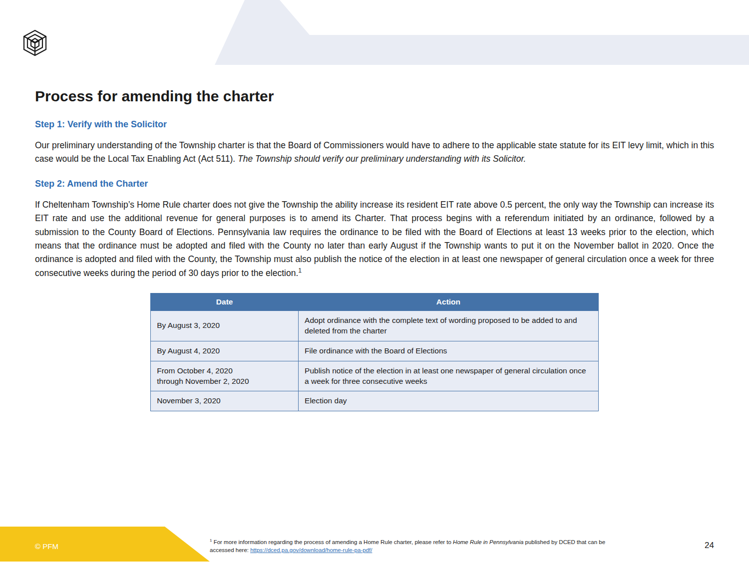Process for amending the charter
Step 1: Verify with the Solicitor
Our preliminary understanding of the Township charter is that the Board of Commissioners would have to adhere to the applicable state statute for its EIT levy limit, which in this case would be the Local Tax Enabling Act (Act 511). The Township should verify our preliminary understanding with its Solicitor.
Step 2: Amend the Charter
If Cheltenham Township’s Home Rule charter does not give the Township the ability increase its resident EIT rate above 0.5 percent, the only way the Township can increase its EIT rate and use the additional revenue for general purposes is to amend its Charter. That process begins with a referendum initiated by an ordinance, followed by a submission to the County Board of Elections. Pennsylvania law requires the ordinance to be filed with the Board of Elections at least 13 weeks prior to the election, which means that the ordinance must be adopted and filed with the County no later than early August if the Township wants to put it on the November ballot in 2020. Once the ordinance is adopted and filed with the County, the Township must also publish the notice of the election in at least one newspaper of general circulation once a week for three consecutive weeks during the period of 30 days prior to the election.1
| Date | Action |
| --- | --- |
| By August 3, 2020 | Adopt ordinance with the complete text of wording proposed to be added to and deleted from the charter |
| By August 4, 2020 | File ordinance with the Board of Elections |
| From October 4, 2020 through November 2, 2020 | Publish notice of the election in at least one newspaper of general circulation once a week for three consecutive weeks |
| November 3, 2020 | Election day |
© PFM
1 For more information regarding the process of amending a Home Rule charter, please refer to Home Rule in Pennsylvania published by DCED that can be accessed here: https://dced.pa.gov/download/home-rule-pa-pdf/
24